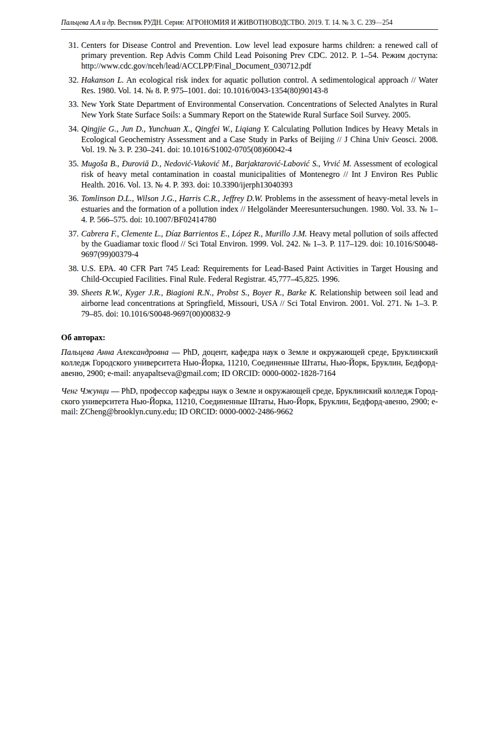Пальцева А.А и др. Вестник РУДН. Серия: АГРОНОМИЯ И ЖИВОТНОВОДСТВО. 2019. Т. 14. № 3. С. 239—254
Centers for Disease Control and Prevention. Low level lead exposure harms children: a renewed call of primary prevention. Rep Advis Comm Child Lead Poisoning Prev CDC. 2012. P. 1–54. Режим доступа: http://www.cdc.gov/nceh/lead/ACCLPP/Final_Document_030712.pdf
Hakanson L. An ecological risk index for aquatic pollution control. A sedimentological approach // Water Res. 1980. Vol. 14. № 8. P. 975–1001. doi: 10.1016/0043-1354(80)90143-8
New York State Department of Environmental Conservation. Concentrations of Selected Analytes in Rural New York State Surface Soils: a Summary Report on the Statewide Rural Surface Soil Survey. 2005.
Qingjie G., Jun D., Yunchuan X., Qingfei W., Liqiang Y. Calculating Pollution Indices by Heavy Metals in Ecological Geochemistry Assessment and a Case Study in Parks of Beijing // J China Univ Geosci. 2008. Vol. 19. № 3. P. 230–241. doi: 10.1016/S1002-0705(08)60042-4
Mugoša B., Đuroviā D., Nedović-Vuković M., Barjaktarović-Labović S., Vrvić M. Assessment of ecological risk of heavy metal contamination in coastal municipalities of Montenegro // Int J Environ Res Public Health. 2016. Vol. 13. № 4. P. 393. doi: 10.3390/ijerph13040393
Tomlinson D.L., Wilson J.G., Harris C.R., Jeffrey D.W. Problems in the assessment of heavy-metal levels in estuaries and the formation of a pollution index // Helgoländer Meeresuntersuchungen. 1980. Vol. 33. № 1–4. P. 566–575. doi: 10.1007/BF02414780
Cabrera F., Clemente L., Díaz Barrientos E., López R., Murillo J.M. Heavy metal pollution of soils affected by the Guadiamar toxic flood // Sci Total Environ. 1999. Vol. 242. № 1–3. P. 117–129. doi: 10.1016/S0048-9697(99)00379-4
U.S. EPA. 40 CFR Part 745 Lead: Requirements for Lead-Based Paint Activities in Target Housing and Child-Occupied Facilities. Final Rule. Federal Registrar. 45,777–45,825. 1996.
Sheets R.W., Kyger J.R., Biagioni R.N., Probst S., Boyer R., Barke K. Relationship between soil lead and airborne lead concentrations at Springfield, Missouri, USA // Sci Total Environ. 2001. Vol. 271. № 1–3. P. 79–85. doi: 10.1016/S0048-9697(00)00832-9
Об авторах:
Пальцева Анна Александровна — PhD, доцент, кафедра наук о Земле и окружающей среде, Бруклинский колледж Городского университета Нью-Йорка, 11210, Соединенные Штаты, Нью-Йорк, Бруклин, Бедфорд-авеню, 2900; e-mail: anyapaltseva@gmail.com; ID ORCID: 0000-0002-1828-7164
Ченг Чжунци — PhD, профессор кафедры наук о Земле и окружающей среде, Бруклинский колледж Городского университета Нью-Йорка, 11210, Соединенные Штаты, Нью-Йорк, Бруклин, Бедфорд-авеню, 2900; e-mail: ZCheng@brooklyn.cuny.edu; ID ORCID: 0000-0002-2486-9662